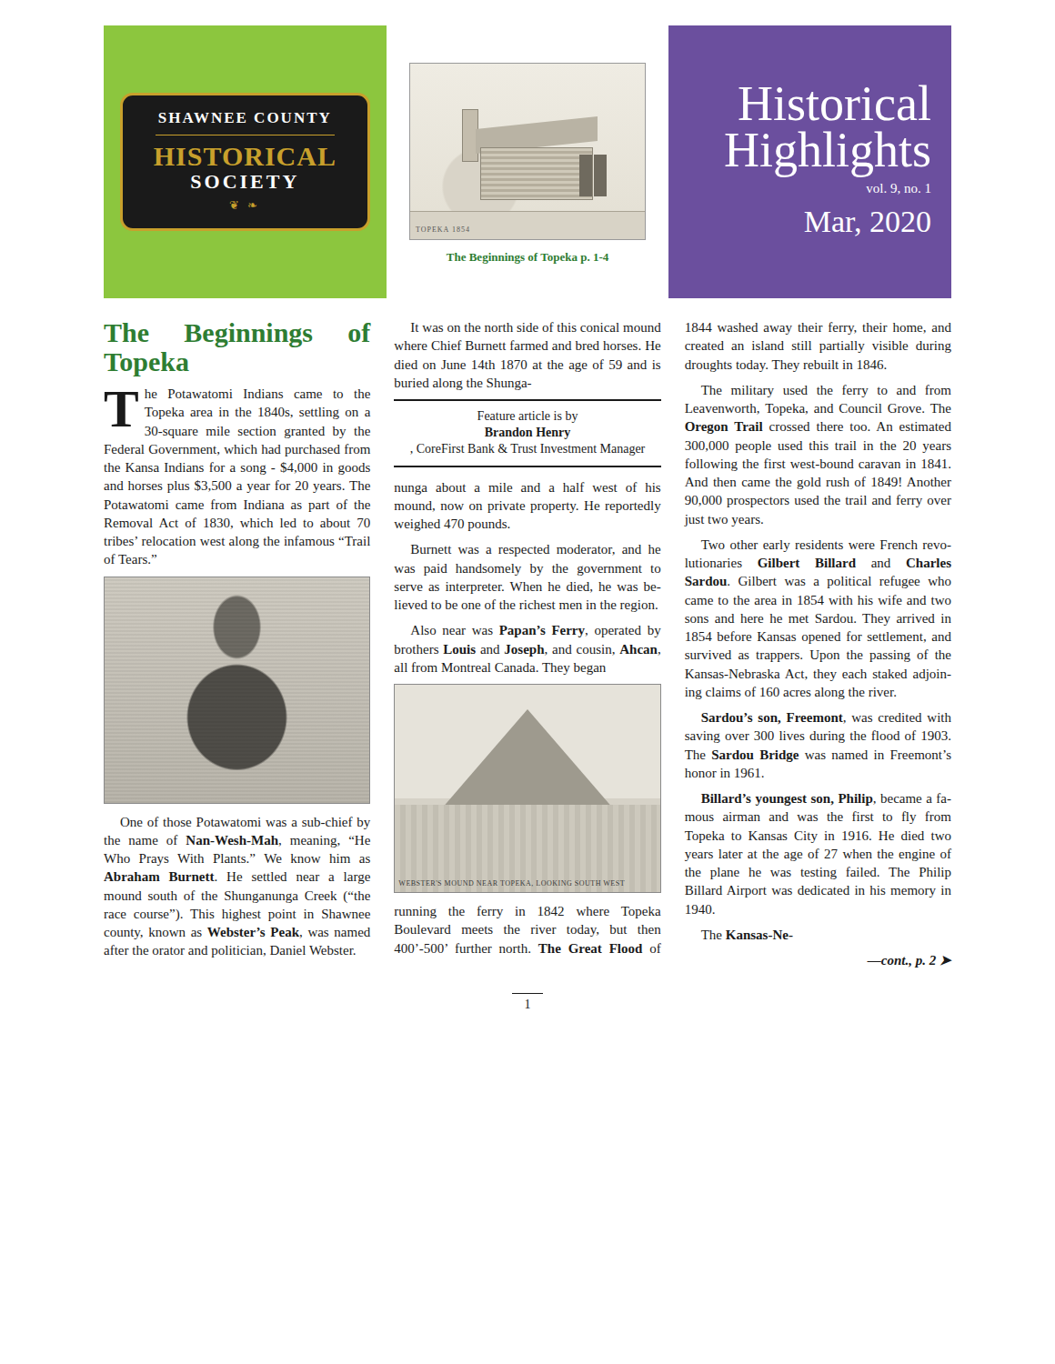Shawnee County
HISTORICAL
SOCIETY
❦ ❧
The Beginnings of Topeka p. 1-4
Historical
Highlights
vol. 9, no. 1
Mar, 2020
The Beginnings of Topeka
The Potawatomi Indians came to the Topeka area in the 1840s, settling on a 30-square mile section granted by the Federal Government, which had purchased from the Kansa Indians for a song - $4,000 in goods and horses plus $3,500 a year for 20 years. The Potawatomi came from Indiana as part of the Removal Act of 1830, which led to about 70 tribes’ relocation west along the infamous “Trail of Tears.”
One of those Potawatomi was a sub-chief by the name of Nan-Wesh-Mah, meaning, “He Who Prays With Plants.” We know him as Abraham Burnett. He settled near a large mound south of the Shunganunga Creek (“the race course”). This highest point in Shawnee county, known as Webster’s Peak, was named after the orator and politician, Daniel Webster.
It was on the north side of this conical mound where Chief Burnett farmed and bred horses. He died on June 14th 1870 at the age of 59 and is buried along the Shunga-
Feature article is by Brandon Henry, CoreFirst Bank & Trust Investment Manager
nunga about a mile and a half west of his mound, now on private property. He reportedly weighed 470 pounds.
Burnett was a respected moderator, and he was paid handsomely by the government to serve as interpreter. When he died, he was believed to be one of the richest men in the region.
Also near was Papan’s Ferry, operated by brothers Louis and Joseph, and cousin, Ahcan, all from Montreal Canada. They began
WEBSTER'S MOUND NEAR TOPEKA, LOOKING SOUTH WEST
running the ferry in 1842 where Topeka Boulevard meets the river today, but then 400’-500’ further north. The Great Flood of 1844 washed away their ferry, their home, and created an island still partially visible during droughts today. They rebuilt in 1846.
The military used the ferry to and from Leavenworth, Topeka, and Council Grove. The Oregon Trail crossed there too. An estimated 300,000 people used this trail in the 20 years following the first west-bound caravan in 1841. And then came the gold rush of 1849! Another 90,000 prospectors used the trail and ferry over just two years.
Two other early residents were French revolutionaries Gilbert Billard and Charles Sardou. Gilbert was a political refugee who came to the area in 1854 with his wife and two sons and here he met Sardou. They arrived in 1854 before Kansas opened for settlement, and survived as trappers. Upon the passing of the Kansas-Nebraska Act, they each staked adjoining claims of 160 acres along the river.
Sardou’s son, Freemont, was credited with saving over 300 lives during the flood of 1903. The Sardou Bridge was named in Freemont’s honor in 1961.
Billard’s youngest son, Philip, became a famous airman and was the first to fly from Topeka to Kansas City in 1916. He died two years later at the age of 27 when the engine of the plane he was testing failed. The Philip Billard Airport was dedicated in his memory in 1940.
The Kansas-Ne-
—cont., p. 2 ➤
1